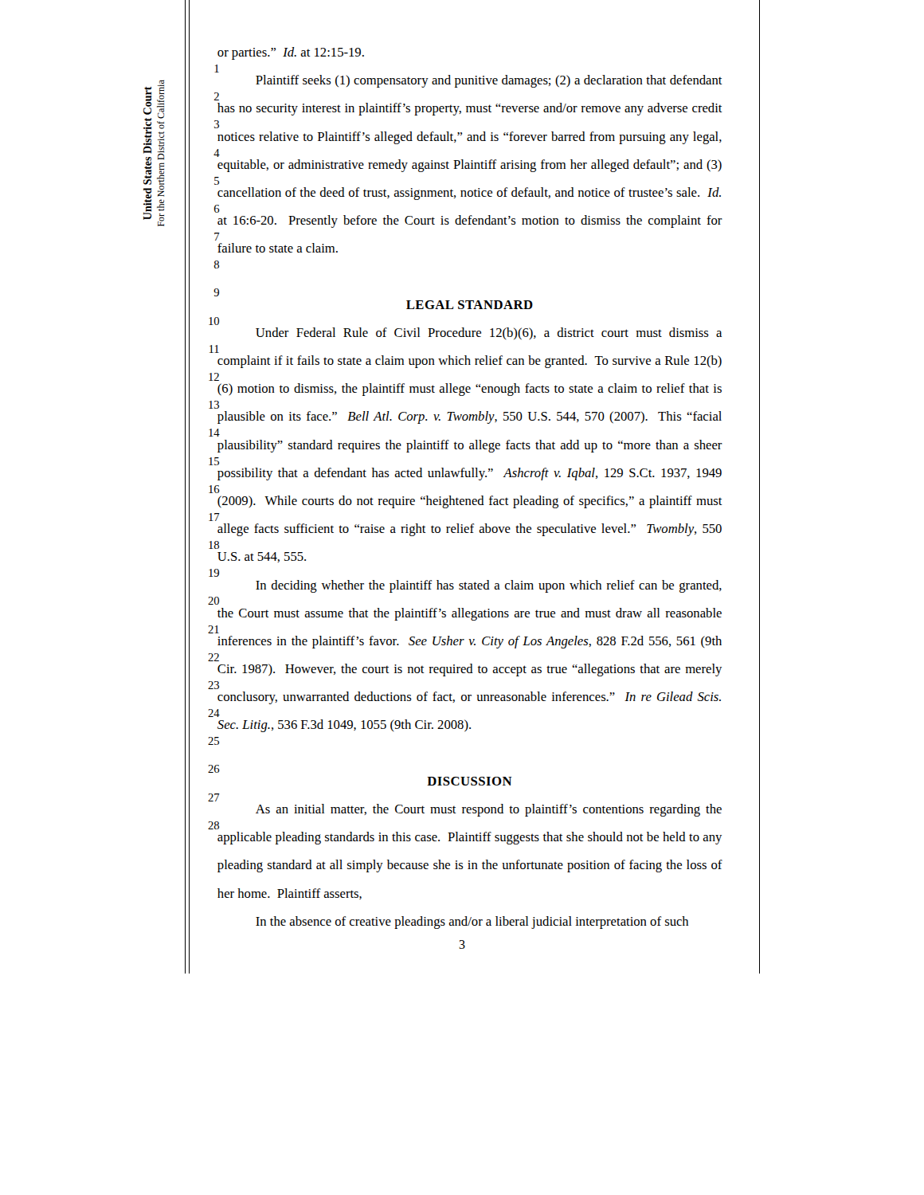United States District Court
For the Northern District of California
1
2
3
4
5
6
7
8
9
10
11
12
13
14
15
16
17
18
19
20
21
22
23
24
25
26
27
28
or parties.” Id. at 12:15-19.
Plaintiff seeks (1) compensatory and punitive damages; (2) a declaration that defendant has no security interest in plaintiff’s property, must “reverse and/or remove any adverse credit notices relative to Plaintiff’s alleged default,” and is “forever barred from pursuing any legal, equitable, or administrative remedy against Plaintiff arising from her alleged default”; and (3) cancellation of the deed of trust, assignment, notice of default, and notice of trustee’s sale. Id. at 16:6-20. Presently before the Court is defendant’s motion to dismiss the complaint for failure to state a claim.
LEGAL STANDARD
Under Federal Rule of Civil Procedure 12(b)(6), a district court must dismiss a complaint if it fails to state a claim upon which relief can be granted. To survive a Rule 12(b)(6) motion to dismiss, the plaintiff must allege “enough facts to state a claim to relief that is plausible on its face.” Bell Atl. Corp. v. Twombly, 550 U.S. 544, 570 (2007). This “facial plausibility” standard requires the plaintiff to allege facts that add up to “more than a sheer possibility that a defendant has acted unlawfully.” Ashcroft v. Iqbal, 129 S.Ct. 1937, 1949 (2009). While courts do not require “heightened fact pleading of specifics,” a plaintiff must allege facts sufficient to “raise a right to relief above the speculative level.” Twombly, 550 U.S. at 544, 555.
In deciding whether the plaintiff has stated a claim upon which relief can be granted, the Court must assume that the plaintiff’s allegations are true and must draw all reasonable inferences in the plaintiff’s favor. See Usher v. City of Los Angeles, 828 F.2d 556, 561 (9th Cir. 1987). However, the court is not required to accept as true “allegations that are merely conclusory, unwarranted deductions of fact, or unreasonable inferences.” In re Gilead Scis. Sec. Litig., 536 F.3d 1049, 1055 (9th Cir. 2008).
DISCUSSION
As an initial matter, the Court must respond to plaintiff’s contentions regarding the applicable pleading standards in this case. Plaintiff suggests that she should not be held to any pleading standard at all simply because she is in the unfortunate position of facing the loss of her home. Plaintiff asserts,
In the absence of creative pleadings and/or a liberal judicial interpretation of such
3